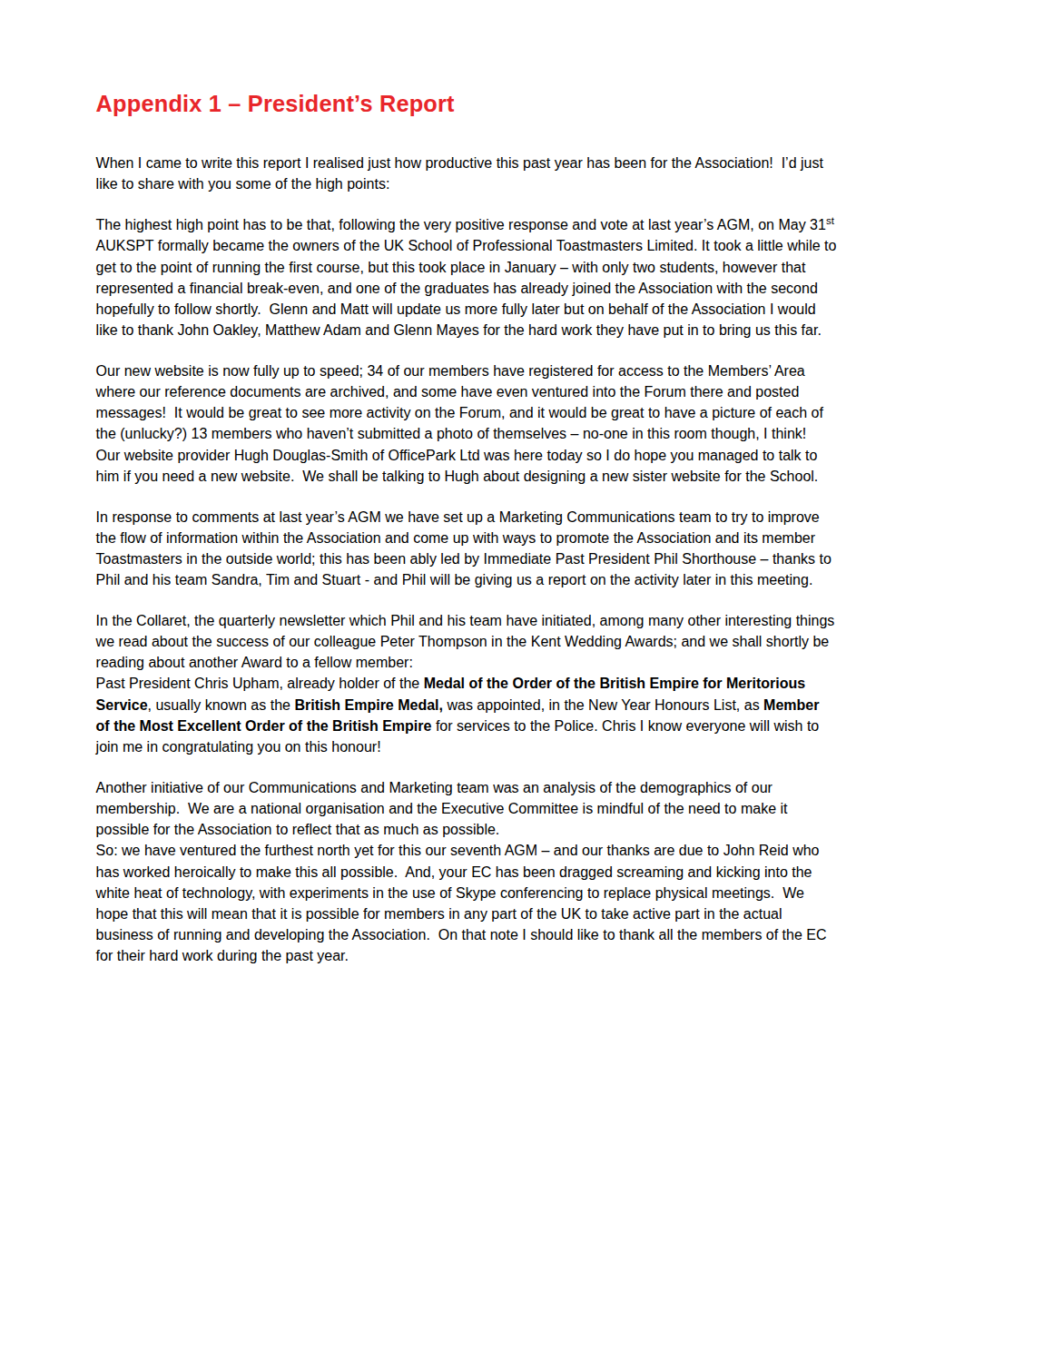Appendix 1 – President’s Report
When I came to write this report I realised just how productive this past year has been for the Association! I’d just like to share with you some of the high points:
The highest high point has to be that, following the very positive response and vote at last year’s AGM, on May 31st AUKSPT formally became the owners of the UK School of Professional Toastmasters Limited. It took a little while to get to the point of running the first course, but this took place in January – with only two students, however that represented a financial break-even, and one of the graduates has already joined the Association with the second hopefully to follow shortly. Glenn and Matt will update us more fully later but on behalf of the Association I would like to thank John Oakley, Matthew Adam and Glenn Mayes for the hard work they have put in to bring us this far.
Our new website is now fully up to speed; 34 of our members have registered for access to the Members’ Area where our reference documents are archived, and some have even ventured into the Forum there and posted messages! It would be great to see more activity on the Forum, and it would be great to have a picture of each of the (unlucky?) 13 members who haven’t submitted a photo of themselves – no-one in this room though, I think! Our website provider Hugh Douglas-Smith of OfficePark Ltd was here today so I do hope you managed to talk to him if you need a new website. We shall be talking to Hugh about designing a new sister website for the School.
In response to comments at last year’s AGM we have set up a Marketing Communications team to try to improve the flow of information within the Association and come up with ways to promote the Association and its member Toastmasters in the outside world; this has been ably led by Immediate Past President Phil Shorthouse – thanks to Phil and his team Sandra, Tim and Stuart - and Phil will be giving us a report on the activity later in this meeting.
In the Collaret, the quarterly newsletter which Phil and his team have initiated, among many other interesting things we read about the success of our colleague Peter Thompson in the Kent Wedding Awards; and we shall shortly be reading about another Award to a fellow member:
Past President Chris Upham, already holder of the Medal of the Order of the British Empire for Meritorious Service, usually known as the British Empire Medal, was appointed, in the New Year Honours List, as Member of the Most Excellent Order of the British Empire for services to the Police. Chris I know everyone will wish to join me in congratulating you on this honour!
Another initiative of our Communications and Marketing team was an analysis of the demographics of our membership. We are a national organisation and the Executive Committee is mindful of the need to make it possible for the Association to reflect that as much as possible.
So: we have ventured the furthest north yet for this our seventh AGM – and our thanks are due to John Reid who has worked heroically to make this all possible. And, your EC has been dragged screaming and kicking into the white heat of technology, with experiments in the use of Skype conferencing to replace physical meetings. We hope that this will mean that it is possible for members in any part of the UK to take active part in the actual business of running and developing the Association. On that note I should like to thank all the members of the EC for their hard work during the past year.